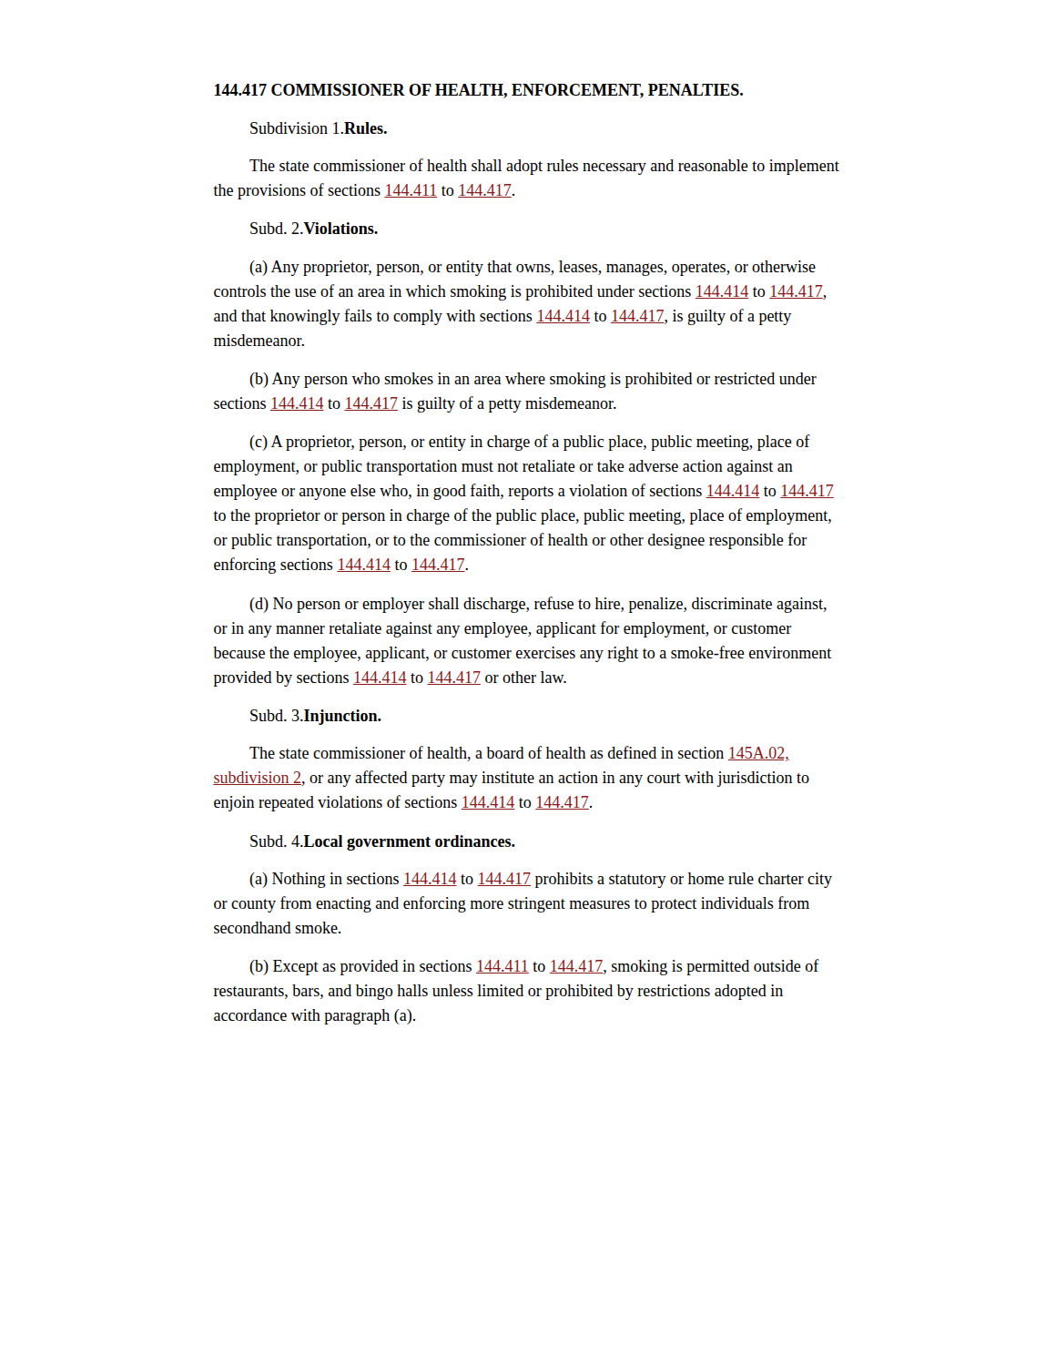144.417 COMMISSIONER OF HEALTH, ENFORCEMENT, PENALTIES.
Subdivision 1. Rules.
The state commissioner of health shall adopt rules necessary and reasonable to implement the provisions of sections 144.411 to 144.417.
Subd. 2. Violations.
(a) Any proprietor, person, or entity that owns, leases, manages, operates, or otherwise controls the use of an area in which smoking is prohibited under sections 144.414 to 144.417, and that knowingly fails to comply with sections 144.414 to 144.417, is guilty of a petty misdemeanor.
(b) Any person who smokes in an area where smoking is prohibited or restricted under sections 144.414 to 144.417 is guilty of a petty misdemeanor.
(c) A proprietor, person, or entity in charge of a public place, public meeting, place of employment, or public transportation must not retaliate or take adverse action against an employee or anyone else who, in good faith, reports a violation of sections 144.414 to 144.417 to the proprietor or person in charge of the public place, public meeting, place of employment, or public transportation, or to the commissioner of health or other designee responsible for enforcing sections 144.414 to 144.417.
(d) No person or employer shall discharge, refuse to hire, penalize, discriminate against, or in any manner retaliate against any employee, applicant for employment, or customer because the employee, applicant, or customer exercises any right to a smoke-free environment provided by sections 144.414 to 144.417 or other law.
Subd. 3. Injunction.
The state commissioner of health, a board of health as defined in section 145A.02, subdivision 2, or any affected party may institute an action in any court with jurisdiction to enjoin repeated violations of sections 144.414 to 144.417.
Subd. 4. Local government ordinances.
(a) Nothing in sections 144.414 to 144.417 prohibits a statutory or home rule charter city or county from enacting and enforcing more stringent measures to protect individuals from secondhand smoke.
(b) Except as provided in sections 144.411 to 144.417, smoking is permitted outside of restaurants, bars, and bingo halls unless limited or prohibited by restrictions adopted in accordance with paragraph (a).